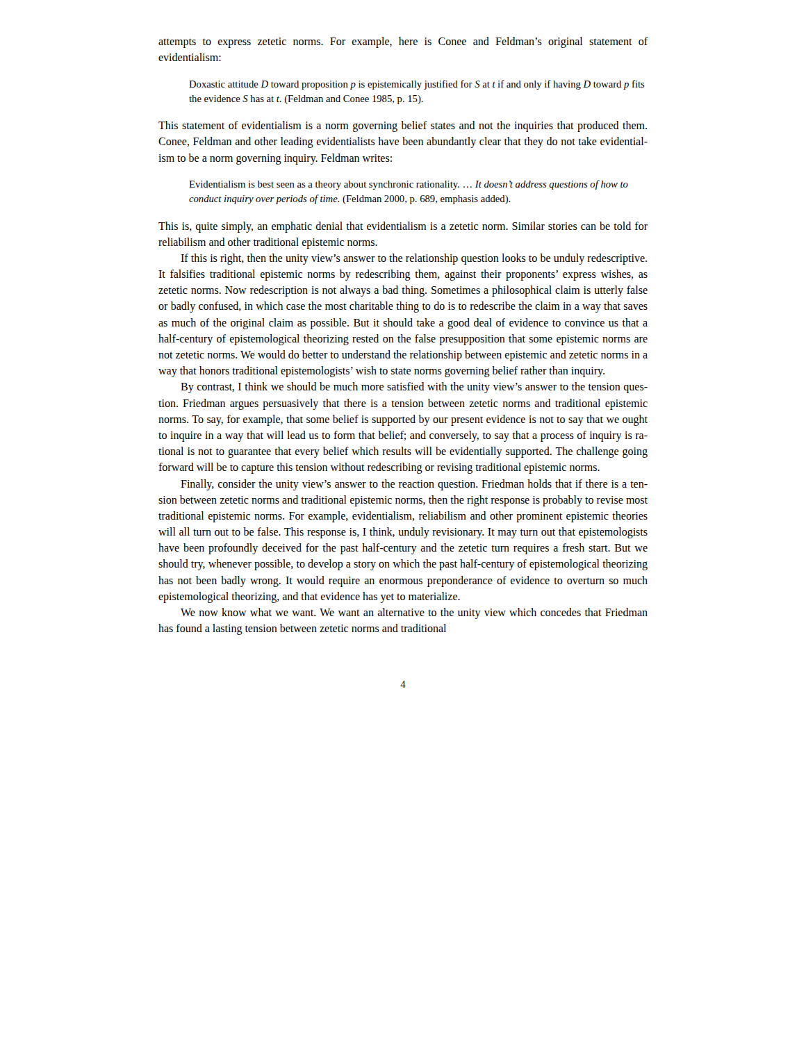attempts to express zetetic norms. For example, here is Conee and Feldman’s original statement of evidentialism:
Doxastic attitude D toward proposition p is epistemically justified for S at t if and only if having D toward p fits the evidence S has at t. (Feldman and Conee 1985, p. 15).
This statement of evidentialism is a norm governing belief states and not the inquiries that produced them. Conee, Feldman and other leading evidentialists have been abundantly clear that they do not take evidentialism to be a norm governing inquiry. Feldman writes:
Evidentialism is best seen as a theory about synchronic rationality. … It doesn’t address questions of how to conduct inquiry over periods of time. (Feldman 2000, p. 689, emphasis added).
This is, quite simply, an emphatic denial that evidentialism is a zetetic norm. Similar stories can be told for reliabilism and other traditional epistemic norms.
If this is right, then the unity view’s answer to the relationship question looks to be unduly redescriptive. It falsifies traditional epistemic norms by redescribing them, against their proponents’ express wishes, as zetetic norms. Now redescription is not always a bad thing. Sometimes a philosophical claim is utterly false or badly confused, in which case the most charitable thing to do is to redescribe the claim in a way that saves as much of the original claim as possible. But it should take a good deal of evidence to convince us that a half-century of epistemological theorizing rested on the false presupposition that some epistemic norms are not zetetic norms. We would do better to understand the relationship between epistemic and zetetic norms in a way that honors traditional epistemologists’ wish to state norms governing belief rather than inquiry.
By contrast, I think we should be much more satisfied with the unity view’s answer to the tension question. Friedman argues persuasively that there is a tension between zetetic norms and traditional epistemic norms. To say, for example, that some belief is supported by our present evidence is not to say that we ought to inquire in a way that will lead us to form that belief; and conversely, to say that a process of inquiry is rational is not to guarantee that every belief which results will be evidentially supported. The challenge going forward will be to capture this tension without redescribing or revising traditional epistemic norms.
Finally, consider the unity view’s answer to the reaction question. Friedman holds that if there is a tension between zetetic norms and traditional epistemic norms, then the right response is probably to revise most traditional epistemic norms. For example, evidentialism, reliabilism and other prominent epistemic theories will all turn out to be false. This response is, I think, unduly revisionary. It may turn out that epistemologists have been profoundly deceived for the past half-century and the zetetic turn requires a fresh start. But we should try, whenever possible, to develop a story on which the past half-century of epistemological theorizing has not been badly wrong. It would require an enormous preponderance of evidence to overturn so much epistemological theorizing, and that evidence has yet to materialize.
We now know what we want. We want an alternative to the unity view which concedes that Friedman has found a lasting tension between zetetic norms and traditional
4